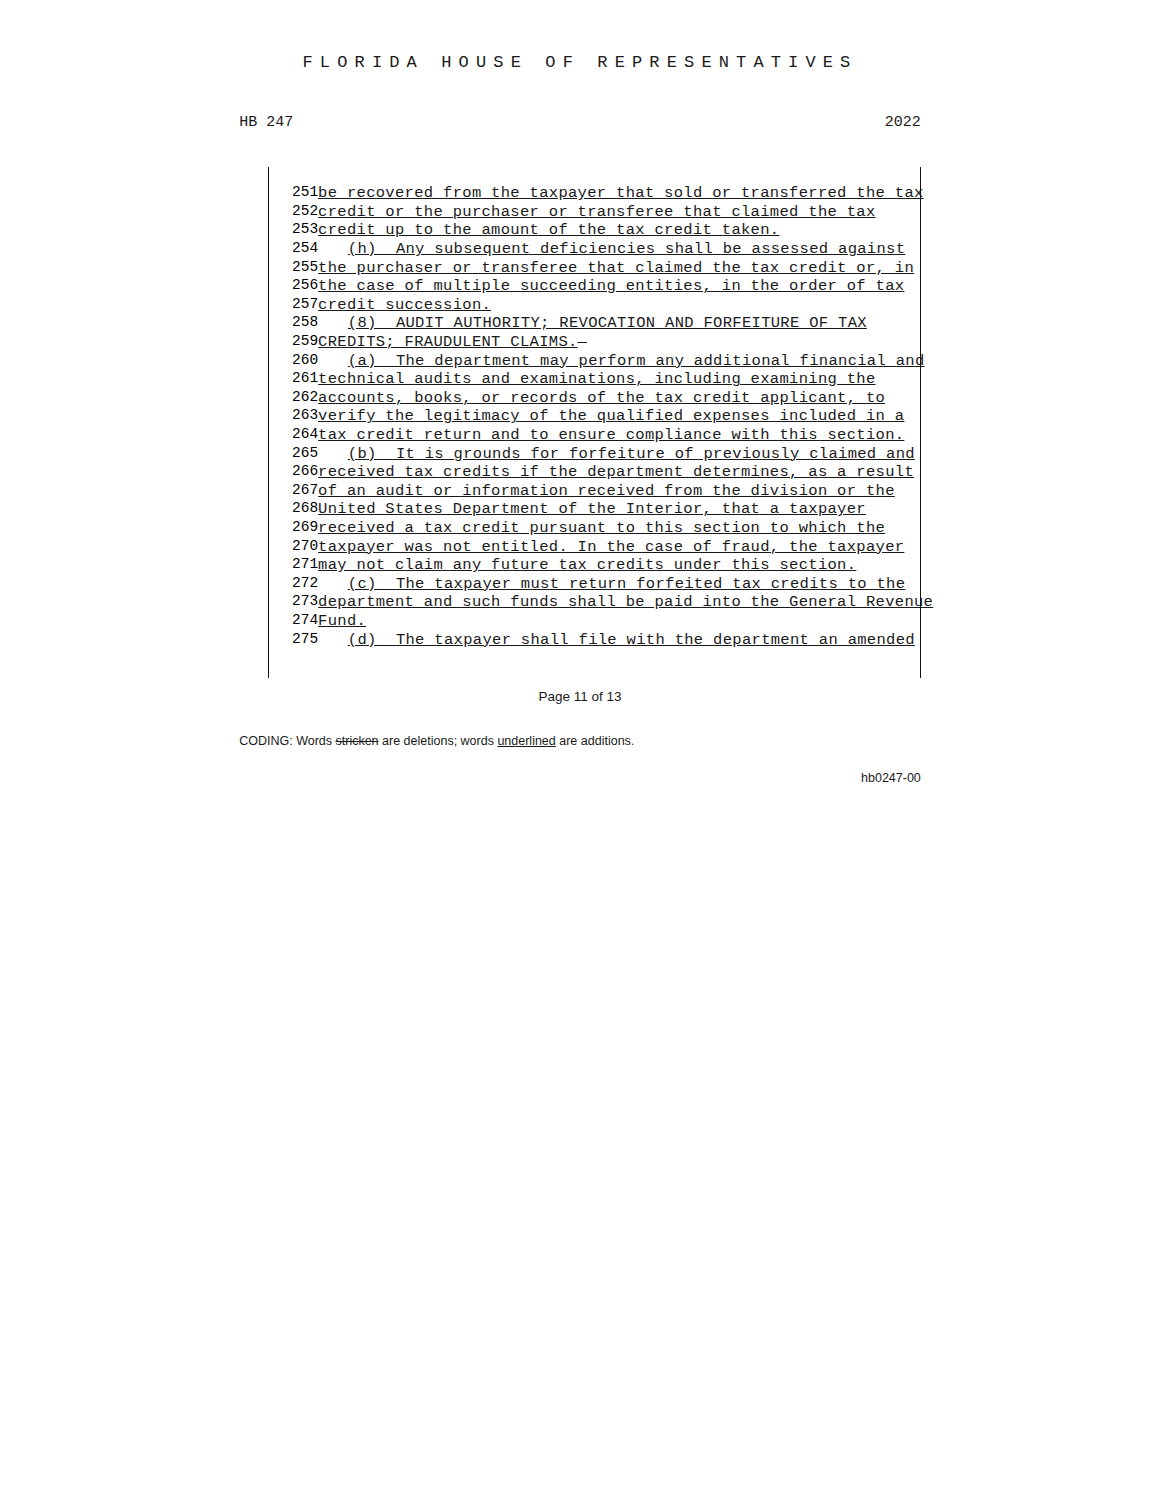FLORIDA HOUSE OF REPRESENTATIVES
HB 247 2022
| 251 | be recovered from the taxpayer that sold or transferred the tax |
| 252 | credit or the purchaser or transferee that claimed the tax |
| 253 | credit up to the amount of the tax credit taken. |
| 254 | (h) Any subsequent deficiencies shall be assessed against |
| 255 | the purchaser or transferee that claimed the tax credit or, in |
| 256 | the case of multiple succeeding entities, in the order of tax |
| 257 | credit succession. |
| 258 | (8) AUDIT AUTHORITY; REVOCATION AND FORFEITURE OF TAX |
| 259 | CREDITS; FRAUDULENT CLAIMS. — |
| 260 | (a) The department may perform any additional financial and |
| 261 | technical audits and examinations, including examining the |
| 262 | accounts, books, or records of the tax credit applicant, to |
| 263 | verify the legitimacy of the qualified expenses included in a |
| 264 | tax credit return and to ensure compliance with this section. |
| 265 | (b) It is grounds for forfeiture of previously claimed and |
| 266 | received tax credits if the department determines, as a result |
| 267 | of an audit or information received from the division or the |
| 268 | United States Department of the Interior, that a taxpayer |
| 269 | received a tax credit pursuant to this section to which the |
| 270 | taxpayer was not entitled. In the case of fraud, the taxpayer |
| 271 | may not claim any future tax credits under this section. |
| 272 | (c) The taxpayer must return forfeited tax credits to the |
| 273 | department and such funds shall be paid into the General Revenue |
| 274 | Fund. |
| 275 | (d) The taxpayer shall file with the department an amended |
Page 11 of 13
CODING: Words stricken are deletions; words underlined are additions.
hb0247-00